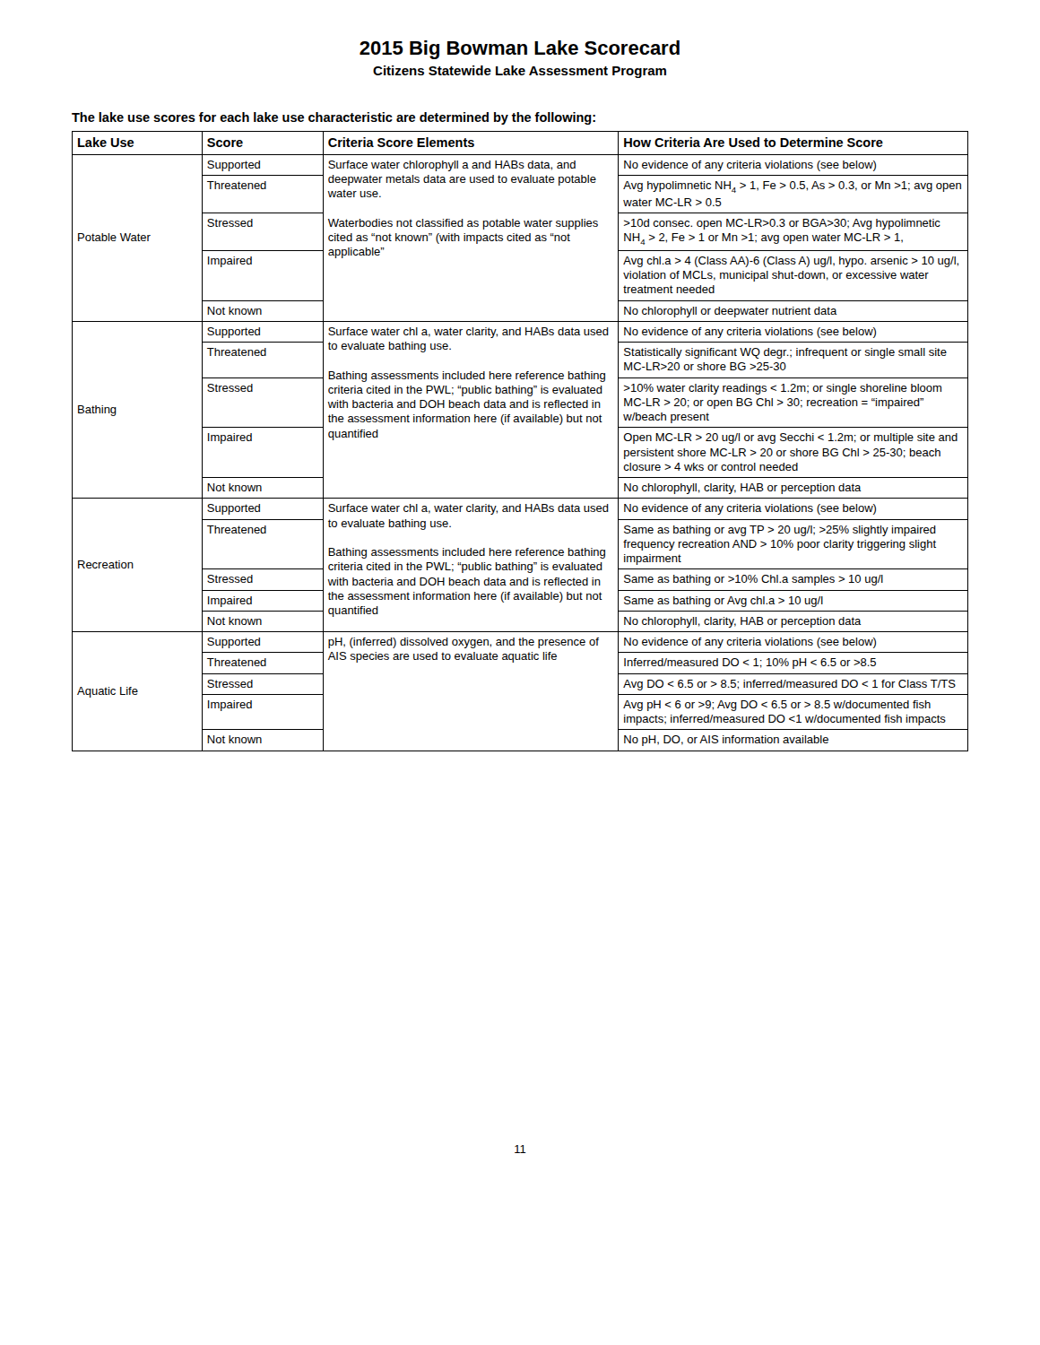2015 Big Bowman Lake Scorecard
Citizens Statewide Lake Assessment Program
The lake use scores for each lake use characteristic are determined by the following:
| Lake Use | Score | Criteria Score Elements | How Criteria Are Used to Determine Score |
| --- | --- | --- | --- |
| Potable Water | Supported | Surface water chlorophyll a and HABs data, and deepwater metals data are used to evaluate potable water use. Waterbodies not classified as potable water supplies cited as “not known” (with impacts cited as “not applicable” | No evidence of any criteria violations (see below) |
| Threatened | Avg hypolimnetic NH 4 > 1, Fe > 0.5, As > 0.3, or Mn >1; avg open water MC-LR > 0.5 |
| Stressed | >10d consec. open MC-LR>0.3 or BGA>30; Avg hypolimnetic NH 4 > 2, Fe > 1 or Mn >1; avg open water MC-LR > 1, |
| Impaired | Avg chl.a > 4 (Class AA)-6 (Class A) ug/l, hypo. arsenic > 10 ug/l, violation of MCLs, municipal shut-down, or excessive water treatment needed |
| Not known | No chlorophyll or deepwater nutrient data |
| Bathing | Supported | Surface water chl a, water clarity, and HABs data used to evaluate bathing use. Bathing assessments included here reference bathing criteria cited in the PWL; “public bathing” is evaluated with bacteria and DOH beach data and is reflected in the assessment information here (if available) but not quantified | No evidence of any criteria violations (see below) |
| Threatened | Statistically significant WQ degr.; infrequent or single small site MC-LR>20 or shore BG >25-30 |
| Stressed | >10% water clarity readings < 1.2m; or single shoreline bloom MC-LR > 20; or open BG Chl > 30; recreation = “impaired” w/beach present |
| Impaired | Open MC-LR > 20 ug/l or avg Secchi < 1.2m; or multiple site and persistent shore MC-LR > 20 or shore BG Chl > 25-30; beach closure > 4 wks or control needed |
| Not known | No chlorophyll, clarity, HAB or perception data |
| Recreation | Supported | Surface water chl a, water clarity, and HABs data used to evaluate bathing use. Bathing assessments included here reference bathing criteria cited in the PWL; “public bathing” is evaluated with bacteria and DOH beach data and is reflected in the assessment information here (if available) but not quantified | No evidence of any criteria violations (see below) |
| Threatened | Same as bathing or avg TP > 20 ug/l; >25% slightly impaired frequency recreation AND > 10% poor clarity triggering slight impairment |
| Stressed | Same as bathing or >10% Chl.a samples > 10 ug/l |
| Impaired | Same as bathing or Avg chl.a > 10 ug/l |
| Not known | No chlorophyll, clarity, HAB or perception data |
| Aquatic Life | Supported | pH, (inferred) dissolved oxygen, and the presence of AIS species are used to evaluate aquatic life | No evidence of any criteria violations (see below) |
| Threatened | Inferred/measured DO < 1; 10% pH < 6.5 or >8.5 |
| Stressed | Avg DO < 6.5 or > 8.5; inferred/measured DO < 1 for Class T/TS |
| Impaired | Avg pH < 6 or >9; Avg DO < 6.5 or > 8.5 w/documented fish impacts; inferred/measured DO <1 w/documented fish impacts |
| Not known | No pH, DO, or AIS information available |
11